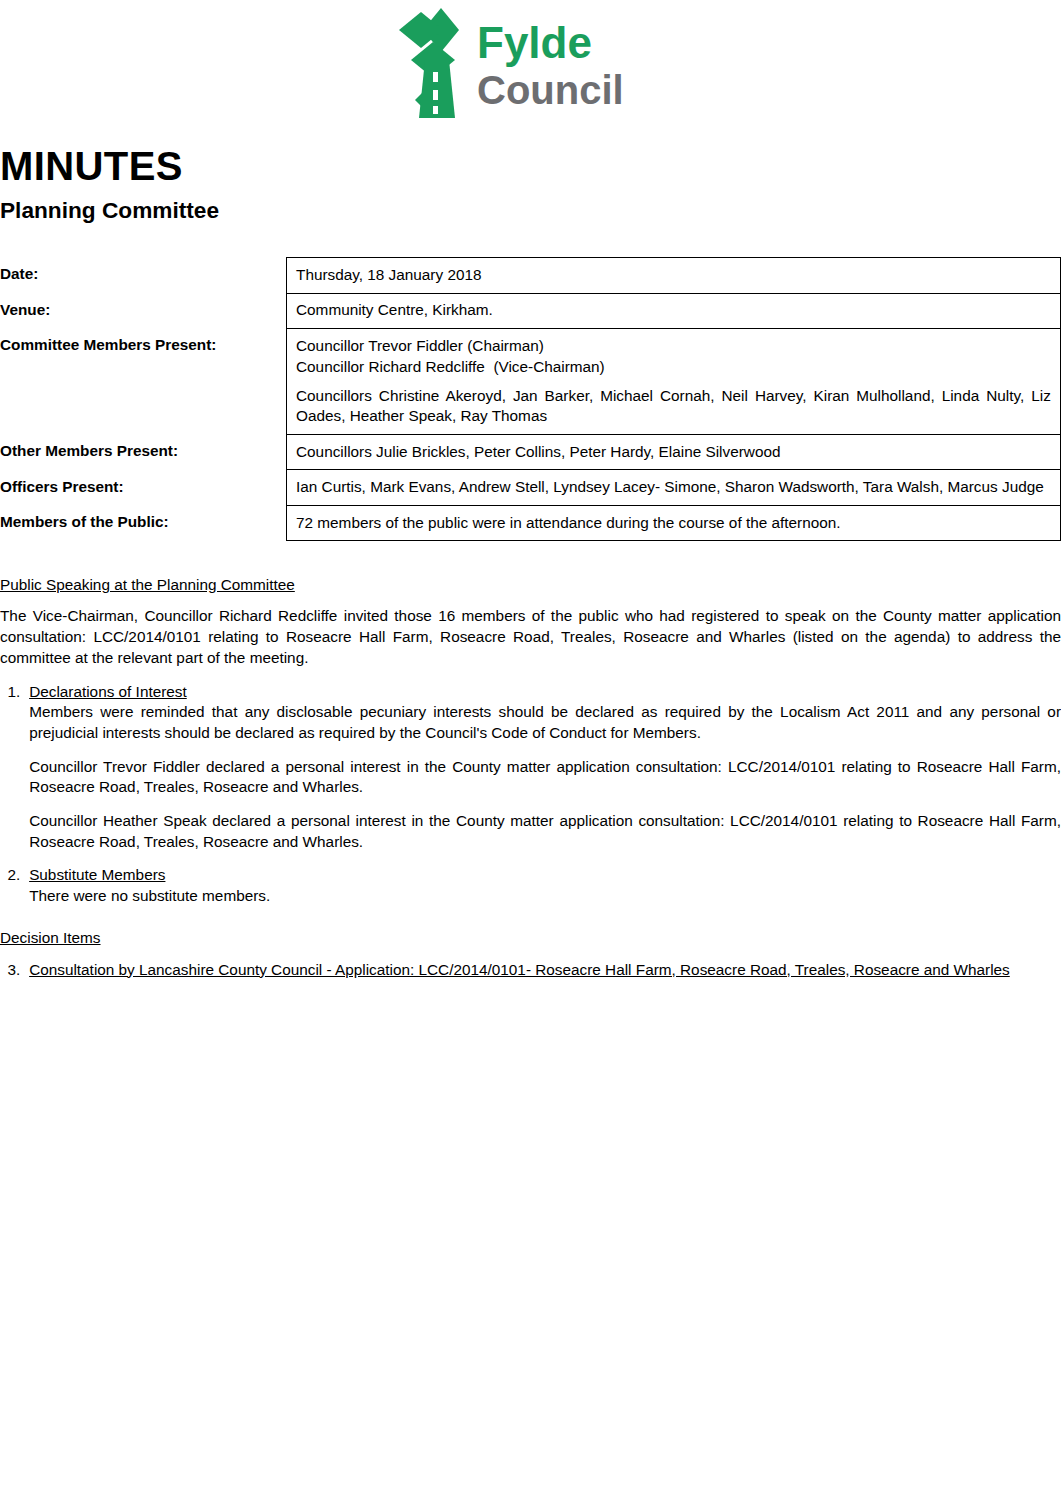Fylde Council
MINUTES
Planning Committee
| Date: | Thursday, 18 January 2018 |
| Venue: | Community Centre, Kirkham. |
| Committee Members Present: | Councillor Trevor Fiddler (Chairman) Councillor Richard Redcliffe (Vice-Chairman) Councillors Christine Akeroyd, Jan Barker, Michael Cornah, Neil Harvey, Kiran Mulholland, Linda Nulty, Liz Oades, Heather Speak, Ray Thomas |
| Other Members Present: | Councillors Julie Brickles, Peter Collins, Peter Hardy, Elaine Silverwood |
| Officers Present: | Ian Curtis, Mark Evans, Andrew Stell, Lyndsey Lacey- Simone, Sharon Wadsworth, Tara Walsh, Marcus Judge |
| Members of the Public: | 72 members of the public were in attendance during the course of the afternoon. |
Public Speaking at the Planning Committee
The Vice-Chairman, Councillor Richard Redcliffe invited those 16 members of the public who had registered to speak on the County matter application consultation: LCC/2014/0101 relating to Roseacre Hall Farm, Roseacre Road, Treales, Roseacre and Wharles (listed on the agenda) to address the committee at the relevant part of the meeting.
Declarations of Interest
Members were reminded that any disclosable pecuniary interests should be declared as required by the Localism Act 2011 and any personal or prejudicial interests should be declared as required by the Council's Code of Conduct for Members.
Councillor Trevor Fiddler declared a personal interest in the County matter application consultation: LCC/2014/0101 relating to Roseacre Hall Farm, Roseacre Road, Treales, Roseacre and Wharles.
Councillor Heather Speak declared a personal interest in the County matter application consultation: LCC/2014/0101 relating to Roseacre Hall Farm, Roseacre Road, Treales, Roseacre and Wharles.
Substitute Members
There were no substitute members.
Decision Items
Consultation by Lancashire County Council - Application: LCC/2014/0101- Roseacre Hall Farm, Roseacre Road, Treales, Roseacre and Wharles